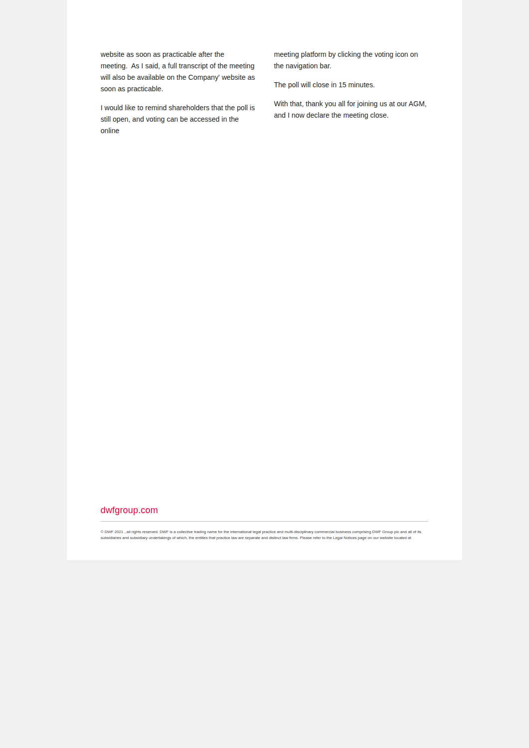website as soon as practicable after the meeting. As I said, a full transcript of the meeting will also be available on the Company' website as soon as practicable.
I would like to remind shareholders that the poll is still open, and voting can be accessed in the online
meeting platform by clicking the voting icon on the navigation bar.
The poll will close in 15 minutes.
With that, thank you all for joining us at our AGM, and I now declare the meeting close.
dwfgroup.com
© DWF 2021 , all rights reserved. DWF is a collective trading name for the international legal practice and multi-disciplinary commercial business comprising DWF Group plc and all of its subsidiaries and subsidiary undertakings of which, the entities that practice law are separate and distinct law firms. Please refer to the Legal Notices page on our website located at